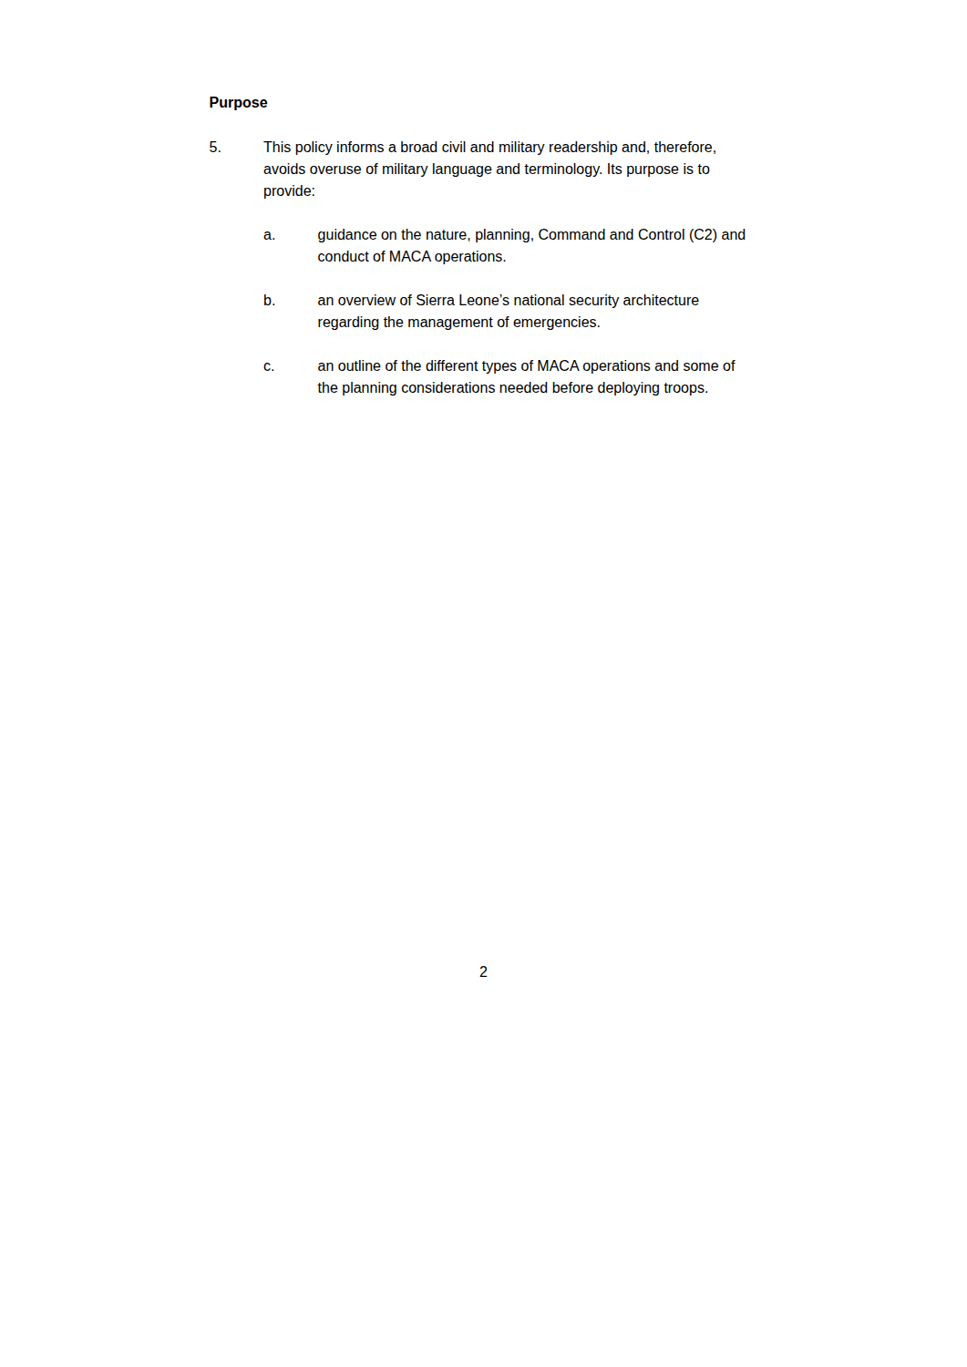Purpose
5. This policy informs a broad civil and military readership and, therefore, avoids overuse of military language and terminology. Its purpose is to provide:
a. guidance on the nature, planning, Command and Control (C2) and conduct of MACA operations.
b. an overview of Sierra Leone’s national security architecture regarding the management of emergencies.
c. an outline of the different types of MACA operations and some of the planning considerations needed before deploying troops.
2